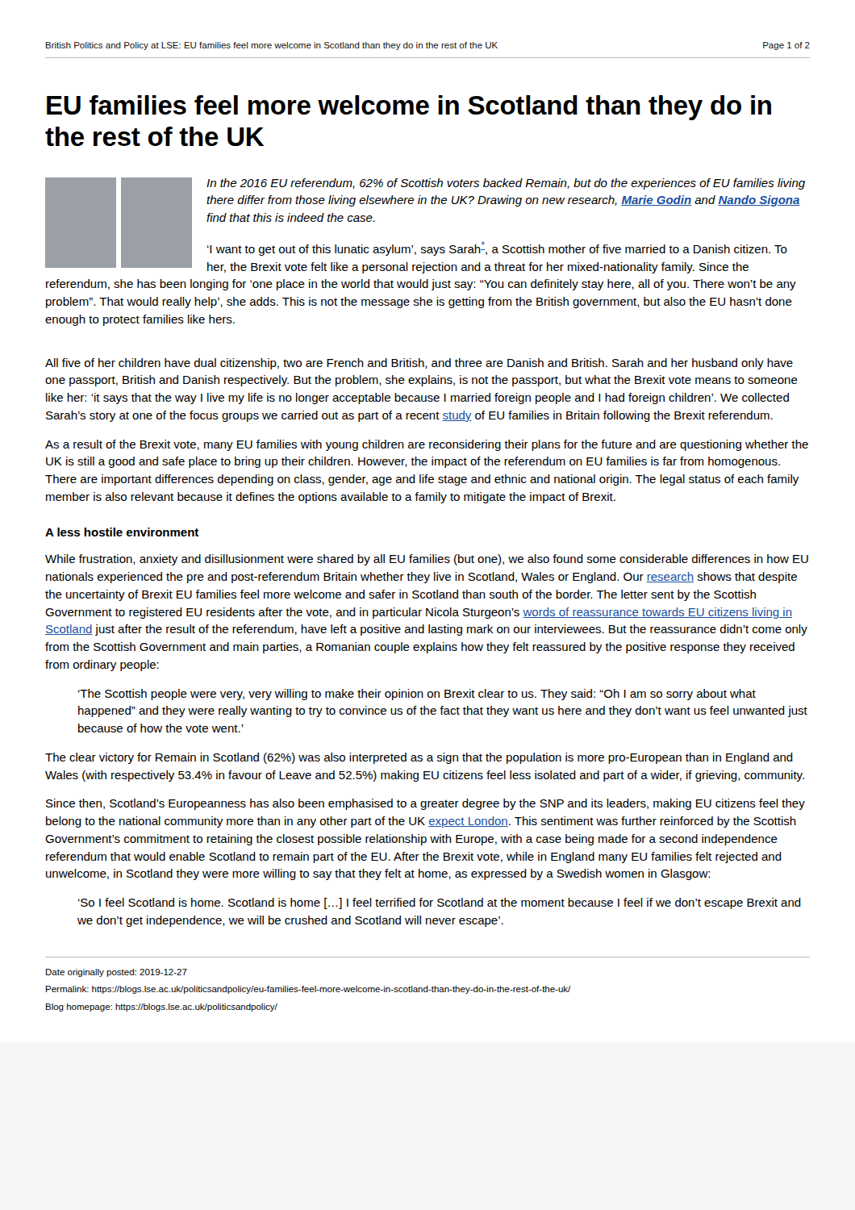British Politics and Policy at LSE: EU families feel more welcome in Scotland than they do in the rest of the UK
Page 1 of 2
EU families feel more welcome in Scotland than they do in the rest of the UK
In the 2016 EU referendum, 62% of Scottish voters backed Remain, but do the experiences of EU families living there differ from those living elsewhere in the UK? Drawing on new research, Marie Godin and Nando Sigona find that this is indeed the case.
‘I want to get out of this lunatic asylum’, says Sarah*, a Scottish mother of five married to a Danish citizen. To her, the Brexit vote felt like a personal rejection and a threat for her mixed-nationality family. Since the referendum, she has been longing for ‘one place in the world that would just say: “You can definitely stay here, all of you. There won’t be any problem”. That would really help’, she adds. This is not the message she is getting from the British government, but also the EU hasn’t done enough to protect families like hers.
All five of her children have dual citizenship, two are French and British, and three are Danish and British. Sarah and her husband only have one passport, British and Danish respectively. But the problem, she explains, is not the passport, but what the Brexit vote means to someone like her: ‘it says that the way I live my life is no longer acceptable because I married foreign people and I had foreign children’. We collected Sarah’s story at one of the focus groups we carried out as part of a recent study of EU families in Britain following the Brexit referendum.
As a result of the Brexit vote, many EU families with young children are reconsidering their plans for the future and are questioning whether the UK is still a good and safe place to bring up their children. However, the impact of the referendum on EU families is far from homogenous. There are important differences depending on class, gender, age and life stage and ethnic and national origin. The legal status of each family member is also relevant because it defines the options available to a family to mitigate the impact of Brexit.
A less hostile environment
While frustration, anxiety and disillusionment were shared by all EU families (but one), we also found some considerable differences in how EU nationals experienced the pre and post-referendum Britain whether they live in Scotland, Wales or England. Our research shows that despite the uncertainty of Brexit EU families feel more welcome and safer in Scotland than south of the border. The letter sent by the Scottish Government to registered EU residents after the vote, and in particular Nicola Sturgeon’s words of reassurance towards EU citizens living in Scotland just after the result of the referendum, have left a positive and lasting mark on our interviewees. But the reassurance didn’t come only from the Scottish Government and main parties, a Romanian couple explains how they felt reassured by the positive response they received from ordinary people:
‘The Scottish people were very, very willing to make their opinion on Brexit clear to us. They said: “Oh I am so sorry about what happened” and they were really wanting to try to convince us of the fact that they want us here and they don’t want us feel unwanted just because of how the vote went.’
The clear victory for Remain in Scotland (62%) was also interpreted as a sign that the population is more pro-European than in England and Wales (with respectively 53.4% in favour of Leave and 52.5%) making EU citizens feel less isolated and part of a wider, if grieving, community.
Since then, Scotland’s Europeanness has also been emphasised to a greater degree by the SNP and its leaders, making EU citizens feel they belong to the national community more than in any other part of the UK expect London. This sentiment was further reinforced by the Scottish Government’s commitment to retaining the closest possible relationship with Europe, with a case being made for a second independence referendum that would enable Scotland to remain part of the EU. After the Brexit vote, while in England many EU families felt rejected and unwelcome, in Scotland they were more willing to say that they felt at home, as expressed by a Swedish women in Glasgow:
‘So I feel Scotland is home. Scotland is home […] I feel terrified for Scotland at the moment because I feel if we don’t escape Brexit and we don’t get independence, we will be crushed and Scotland will never escape’.
Date originally posted: 2019-12-27
Permalink: https://blogs.lse.ac.uk/politicsandpolicy/eu-families-feel-more-welcome-in-scotland-than-they-do-in-the-rest-of-the-uk/
Blog homepage: https://blogs.lse.ac.uk/politicsandpolicy/